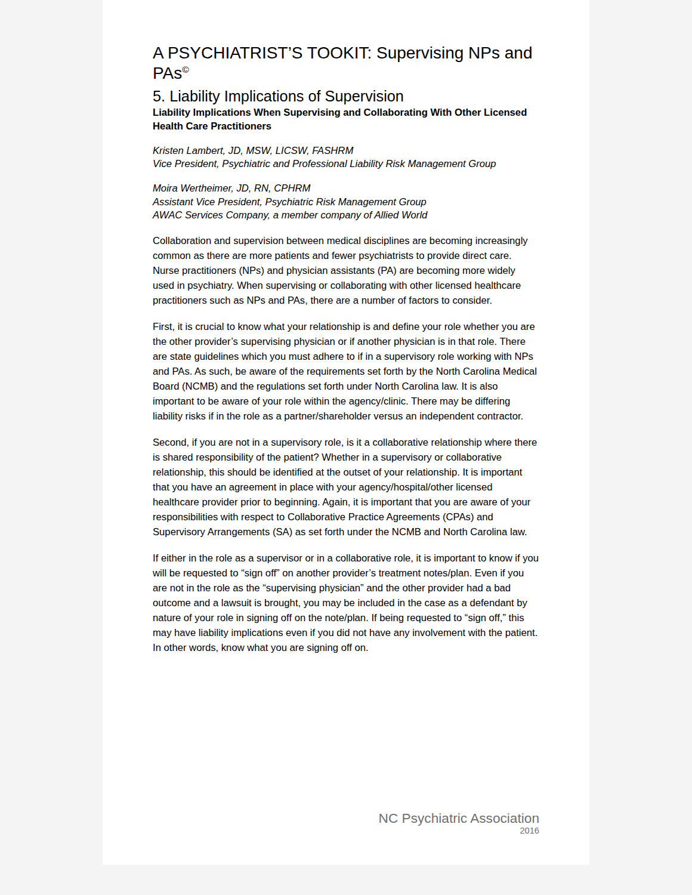A PSYCHIATRIST’S TOOKIT: Supervising NPs and PAs©
5. Liability Implications of Supervision
Liability Implications When Supervising and Collaborating With Other Licensed Health Care Practitioners
Kristen Lambert, JD, MSW, LICSW, FASHRM
Vice President, Psychiatric and Professional Liability Risk Management Group
Moira Wertheimer, JD, RN, CPHRM
Assistant Vice President, Psychiatric Risk Management Group
AWAC Services Company, a member company of Allied World
Collaboration and supervision between medical disciplines are becoming increasingly common as there are more patients and fewer psychiatrists to provide direct care. Nurse practitioners (NPs) and physician assistants (PA) are becoming more widely used in psychiatry. When supervising or collaborating with other licensed healthcare practitioners such as NPs and PAs, there are a number of factors to consider.
First, it is crucial to know what your relationship is and define your role whether you are the other provider’s supervising physician or if another physician is in that role. There are state guidelines which you must adhere to if in a supervisory role working with NPs and PAs. As such, be aware of the requirements set forth by the North Carolina Medical Board (NCMB) and the regulations set forth under North Carolina law. It is also important to be aware of your role within the agency/clinic. There may be differing liability risks if in the role as a partner/shareholder versus an independent contractor.
Second, if you are not in a supervisory role, is it a collaborative relationship where there is shared responsibility of the patient? Whether in a supervisory or collaborative relationship, this should be identified at the outset of your relationship. It is important that you have an agreement in place with your agency/hospital/other licensed healthcare provider prior to beginning. Again, it is important that you are aware of your responsibilities with respect to Collaborative Practice Agreements (CPAs) and Supervisory Arrangements (SA) as set forth under the NCMB and North Carolina law.
If either in the role as a supervisor or in a collaborative role, it is important to know if you will be requested to “sign off” on another provider’s treatment notes/plan. Even if you are not in the role as the “supervising physician” and the other provider had a bad outcome and a lawsuit is brought, you may be included in the case as a defendant by nature of your role in signing off on the note/plan. If being requested to “sign off,” this may have liability implications even if you did not have any involvement with the patient. In other words, know what you are signing off on.
NC Psychiatric Association 2016